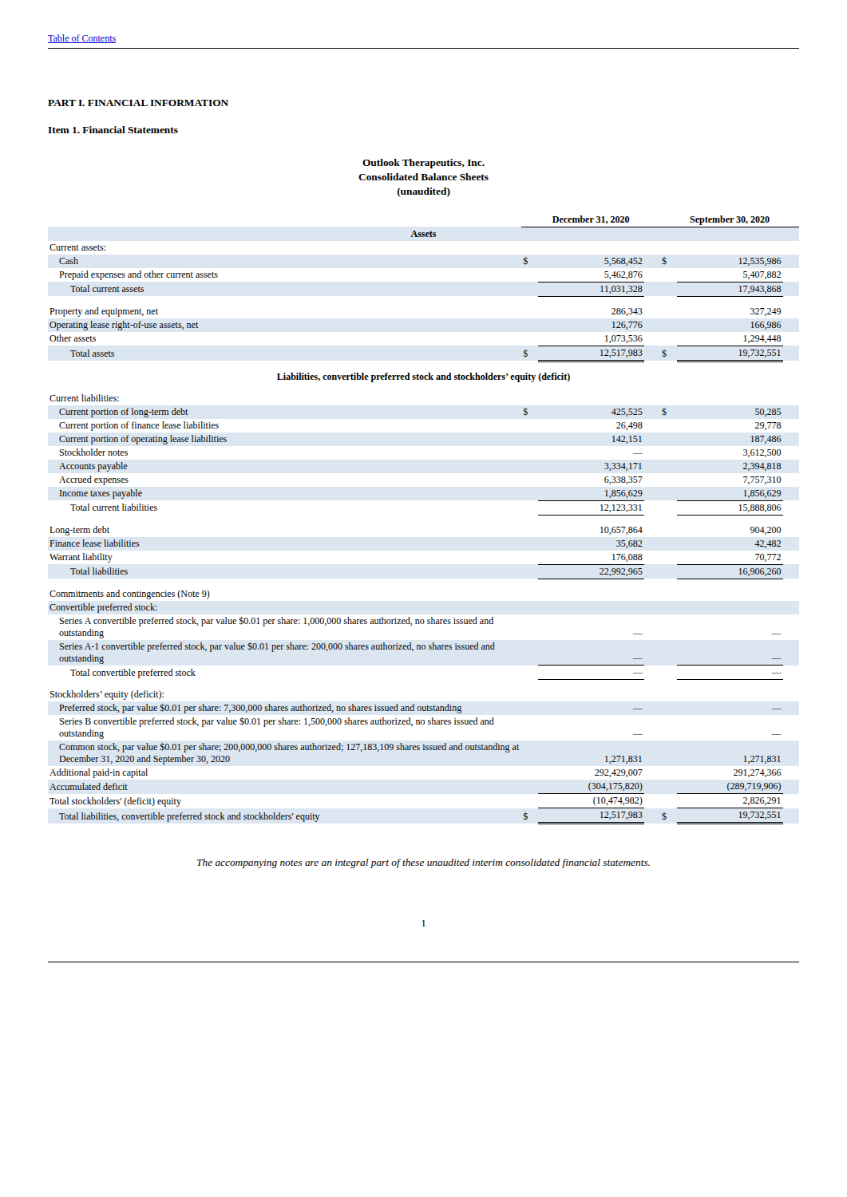Table of Contents
PART I. FINANCIAL INFORMATION
Item 1. Financial Statements
Outlook Therapeutics, Inc.
Consolidated Balance Sheets
(unaudited)
| | December 31, 2020 | September 30, 2020 |
| Assets |
| Current assets: | | | | | | |
| Cash | $ | 5,568,452 | | $ | 12,535,986 | |
| Prepaid expenses and other current assets | | 5,462,876 | | | 5,407,882 | |
| Total current assets | | 11,031,328 | | | 17,943,868 | |
| Property and equipment, net | | 286,343 | | | 327,249 | |
| Operating lease right-of-use assets, net | | 126,776 | | | 166,986 | |
| Other assets | | 1,073,536 | | | 1,294,448 | |
| Total assets | $ | 12,517,983 | | $ | 19,732,551 | |
| Liabilities, convertible preferred stock and stockholders’ equity (deficit) |
| Current liabilities: | | | | | | |
| Current portion of long-term debt | $ | 425,525 | | $ | 50,285 | |
| Current portion of finance lease liabilities | | 26,498 | | | 29,778 | |
| Current portion of operating lease liabilities | | 142,151 | | | 187,486 | |
| Stockholder notes | | — | | | 3,612,500 | |
| Accounts payable | | 3,334,171 | | | 2,394,818 | |
| Accrued expenses | | 6,338,357 | | | 7,757,310 | |
| Income taxes payable | | 1,856,629 | | | 1,856,629 | |
| Total current liabilities | | 12,123,331 | | | 15,888,806 | |
| Long-term debt | | 10,657,864 | | | 904,200 | |
| Finance lease liabilities | | 35,682 | | | 42,482 | |
| Warrant liability | | 176,088 | | | 70,772 | |
| Total liabilities | | 22,992,965 | | | 16,906,260 | |
| Commitments and contingencies (Note 9) | | | | | | |
| Convertible preferred stock: | | | | | | |
| Series A convertible preferred stock, par value $0.01 per share: 1,000,000 shares authorized, no shares issued and outstanding | | — | | | — | |
| Series A-1 convertible preferred stock, par value $0.01 per share: 200,000 shares authorized, no shares issued and outstanding | | — | | | — | |
| Total convertible preferred stock | | — | | | — | |
| Stockholders’ equity (deficit): | | | | | | |
| Preferred stock, par value $0.01 per share: 7,300,000 shares authorized, no shares issued and outstanding | | — | | | — | |
| Series B convertible preferred stock, par value $0.01 per share: 1,500,000 shares authorized, no shares issued and outstanding | | — | | | — | |
| Common stock, par value $0.01 per share; 200,000,000 shares authorized; 127,183,109 shares issued and outstanding at December 31, 2020 and September 30, 2020 | | 1,271,831 | | | 1,271,831 | |
| Additional paid-in capital | | 292,429,007 | | | 291,274,366 | |
| Accumulated deficit | | (304,175,820) | | | (289,719,906) | |
| Total stockholders' (deficit) equity | | (10,474,982) | | | 2,826,291 | |
| Total liabilities, convertible preferred stock and stockholders' equity | $ | 12,517,983 | | $ | 19,732,551 | |
The accompanying notes are an integral part of these unaudited interim consolidated financial statements.
1